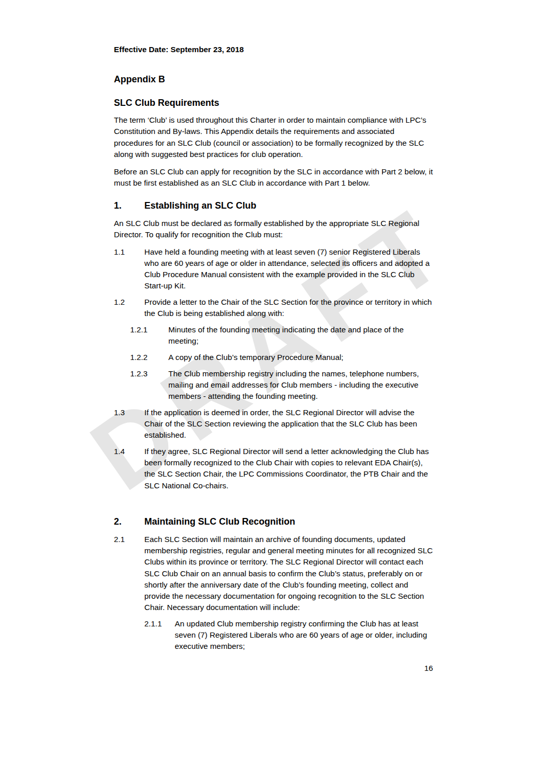DRAFT
Effective Date: September 23, 2018
Appendix B
SLC Club Requirements
The term ‘Club’ is used throughout this Charter in order to maintain compliance with LPC’s Constitution and By-laws. This Appendix details the requirements and associated procedures for an SLC Club (council or association) to be formally recognized by the SLC along with suggested best practices for club operation.
Before an SLC Club can apply for recognition by the SLC in accordance with Part 2 below, it must be first established as an SLC Club in accordance with Part 1 below.
1. Establishing an SLC Club
An SLC Club must be declared as formally established by the appropriate SLC Regional Director. To qualify for recognition the Club must:
1.1 Have held a founding meeting with at least seven (7) senior Registered Liberals who are 60 years of age or older in attendance, selected its officers and adopted a Club Procedure Manual consistent with the example provided in the SLC Club Start-up Kit.
1.2 Provide a letter to the Chair of the SLC Section for the province or territory in which the Club is being established along with:
1.2.1 Minutes of the founding meeting indicating the date and place of the meeting;
1.2.2 A copy of the Club’s temporary Procedure Manual;
1.2.3 The Club membership registry including the names, telephone numbers, mailing and email addresses for Club members - including the executive members - attending the founding meeting.
1.3 If the application is deemed in order, the SLC Regional Director will advise the Chair of the SLC Section reviewing the application that the SLC Club has been established.
1.4 If they agree, SLC Regional Director will send a letter acknowledging the Club has been formally recognized to the Club Chair with copies to relevant EDA Chair(s), the SLC Section Chair, the LPC Commissions Coordinator, the PTB Chair and the SLC National Co-chairs.
2. Maintaining SLC Club Recognition
2.1 Each SLC Section will maintain an archive of founding documents, updated membership registries, regular and general meeting minutes for all recognized SLC Clubs within its province or territory. The SLC Regional Director will contact each SLC Club Chair on an annual basis to confirm the Club’s status, preferably on or shortly after the anniversary date of the Club’s founding meeting, collect and provide the necessary documentation for ongoing recognition to the SLC Section Chair. Necessary documentation will include:
2.1.1 An updated Club membership registry confirming the Club has at least seven (7) Registered Liberals who are 60 years of age or older, including executive members;
16